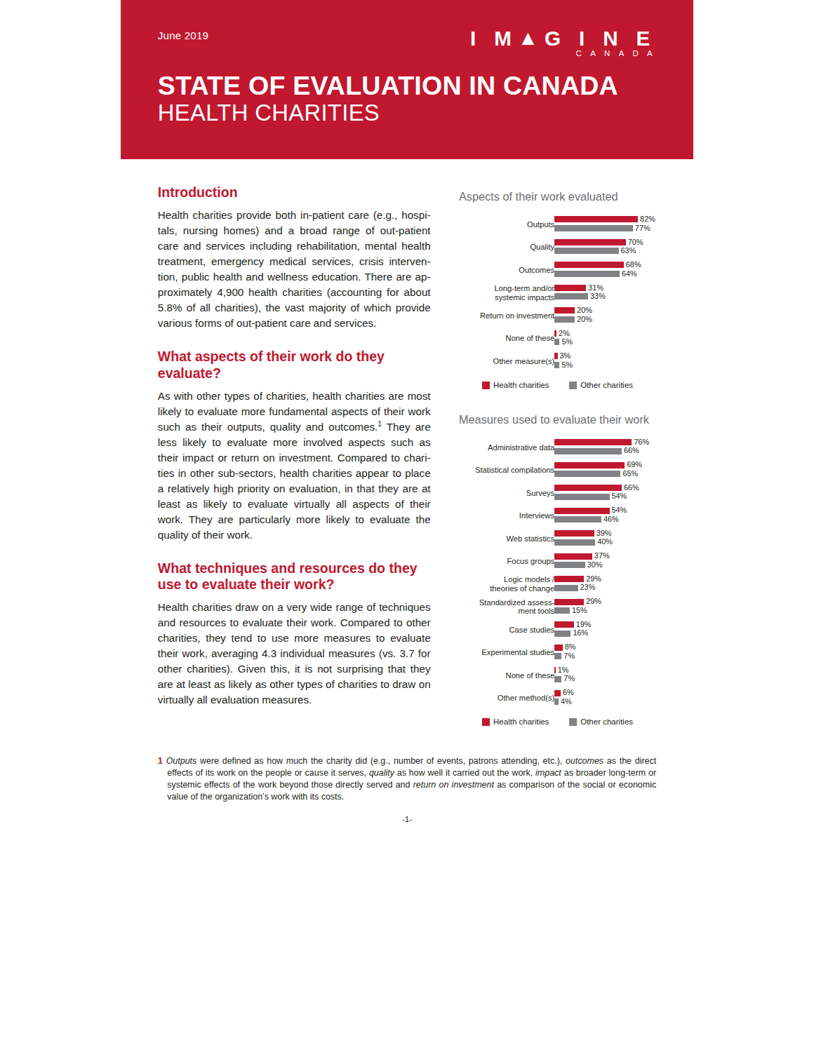June 2019
I M▲G I N E
C A N A D A
State of Evaluation in Canada Health Charities
Introduction
Health charities provide both in-patient care (e.g., hospitals, nursing homes) and a broad range of out-patient care and services including rehabilitation, mental health treatment, emergency medical services, crisis intervention, public health and wellness education. There are approximately 4,900 health charities (accounting for about 5.8% of all charities), the vast majority of which provide various forms of out-patient care and services.
What aspects of their work do they evaluate?
As with other types of charities, health charities are most likely to evaluate more fundamental aspects of their work such as their outputs, quality and outcomes.1 They are less likely to evaluate more involved aspects such as their impact or return on investment. Compared to charities in other sub-sectors, health charities appear to place a relatively high priority on evaluation, in that they are at least as likely to evaluate virtually all aspects of their work. They are particularly more likely to evaluate the quality of their work.
What techniques and resources do they use to evaluate their work?
Health charities draw on a very wide range of techniques and resources to evaluate their work. Compared to other charities, they tend to use more measures to evaluate their work, averaging 4.3 individual measures (vs. 3.7 for other charities). Given this, it is not surprising that they are at least as likely as other types of charities to draw on virtually all evaluation measures.
Aspects of their work evaluated
| Outputs | 82% 77% |
| Quality | 70% 63% |
| Outcomes | 68% 64% |
| Long-term and/or systemic impacts | 31% 33% |
| Return on investment | 20% 20% |
| None of these | 2% 5% |
| Other measure(s) | 3% 5% |
Health charities Other charities
Measures used to evaluate their work
| Administrative data | 76% 66% |
| Statistical compilations | 69% 65% |
| Surveys | 66% 54% |
| Interviews | 54% 46% |
| Web statistics | 39% 40% |
| Focus groups | 37% 30% |
| Logic models / theories of change | 29% 23% |
| Standardized assess- ment tools | 29% 15% |
| Case studies | 19% 16% |
| Experimental studies | 8% 7% |
| None of these | 1% 7% |
| Other method(s) | 6% 4% |
Health charities Other charities
1 Outputs were defined as how much the charity did (e.g., number of events, patrons attending, etc.), outcomes as the direct effects of its work on the people or cause it serves, quality as how well it carried out the work, impact as broader long-term or systemic effects of the work beyond those directly served and return on investment as comparison of the social or economic value of the organization’s work with its costs.
-1-